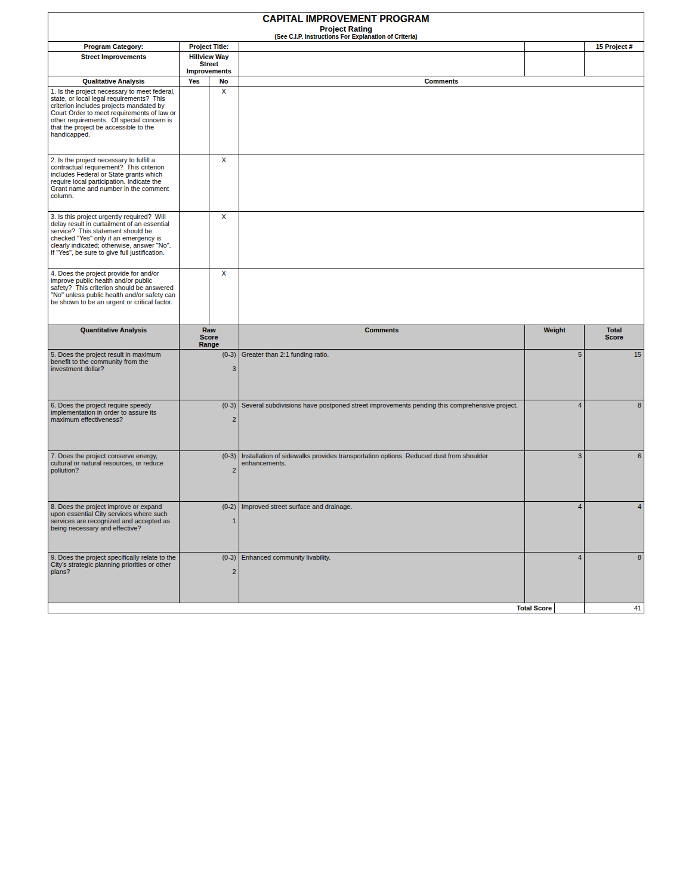| CAPITAL IMPROVEMENT PROGRAM Project Rating (See C.I.P. Instructions For Explanation of Criteria) |
| Program Category: | Project Title: | | | 15 Project # |
| Street Improvements | Hillview Way Street Improvements | | | |
| Qualitative Analysis | Yes | No | Comments |
| 1. Is the project necessary to meet federal, state, or local legal requirements? This criterion includes projects mandated by Court Order to meet requirements of law or other requirements. Of special concern is that the project be accessible to the handicapped. | | X | |
| 2. Is the project necessary to fulfill a contractual requirement? This criterion includes Federal or State grants which require local participation. Indicate the Grant name and number in the comment column. | | X | |
| 3. Is this project urgently required? Will delay result in curtailment of an essential service? This statement should be checked "Yes" only if an emergency is clearly indicated; otherwise, answer "No". If "Yes", be sure to give full justification. | | X | |
| 4. Does the project provide for and/or improve public health and/or public safety? This criterion should be answered "No" unless public health and/or safety can be shown to be an urgent or critical factor. | | X | |
| Quantitative Analysis | Raw Score Range | Comments | Weight | Total Score |
| 5. Does the project result in maximum benefit to the community from the investment dollar? | (0-3) 3 | Greater than 2:1 funding ratio. | 5 | 15 |
| 6. Does the project require speedy implementation in order to assure its maximum effectiveness? | (0-3) 2 | Several subdivisions have postponed street improvements pending this comprehensive project. | 4 | 8 |
| 7. Does the project conserve energy, cultural or natural resources, or reduce pollution? | (0-3) 2 | Installation of sidewalks provides transportation options. Reduced dust from shoulder enhancements. | 3 | 6 |
| 8. Does the project improve or expand upon essential City services where such services are recognized and accepted as being necessary and effective? | (0-2) 1 | Improved street surface and drainage. | 4 | 4 |
| 9. Does the project specifically relate to the City's strategic planning priorities or other plans? | (0-3) 2 | Enhanced community livability. | 4 | 8 |
| Total Score | | 41 |